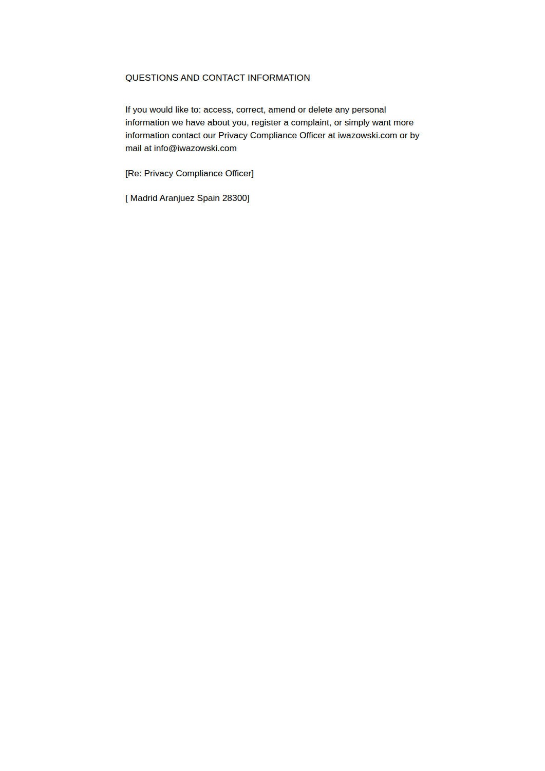QUESTIONS AND CONTACT INFORMATION
If you would like to: access, correct, amend or delete any personal information we have about you, register a complaint, or simply want more information contact our Privacy Compliance Officer at iwazowski.com or by mail at info@iwazowski.com
[Re: Privacy Compliance Officer]
[ Madrid Aranjuez Spain 28300]